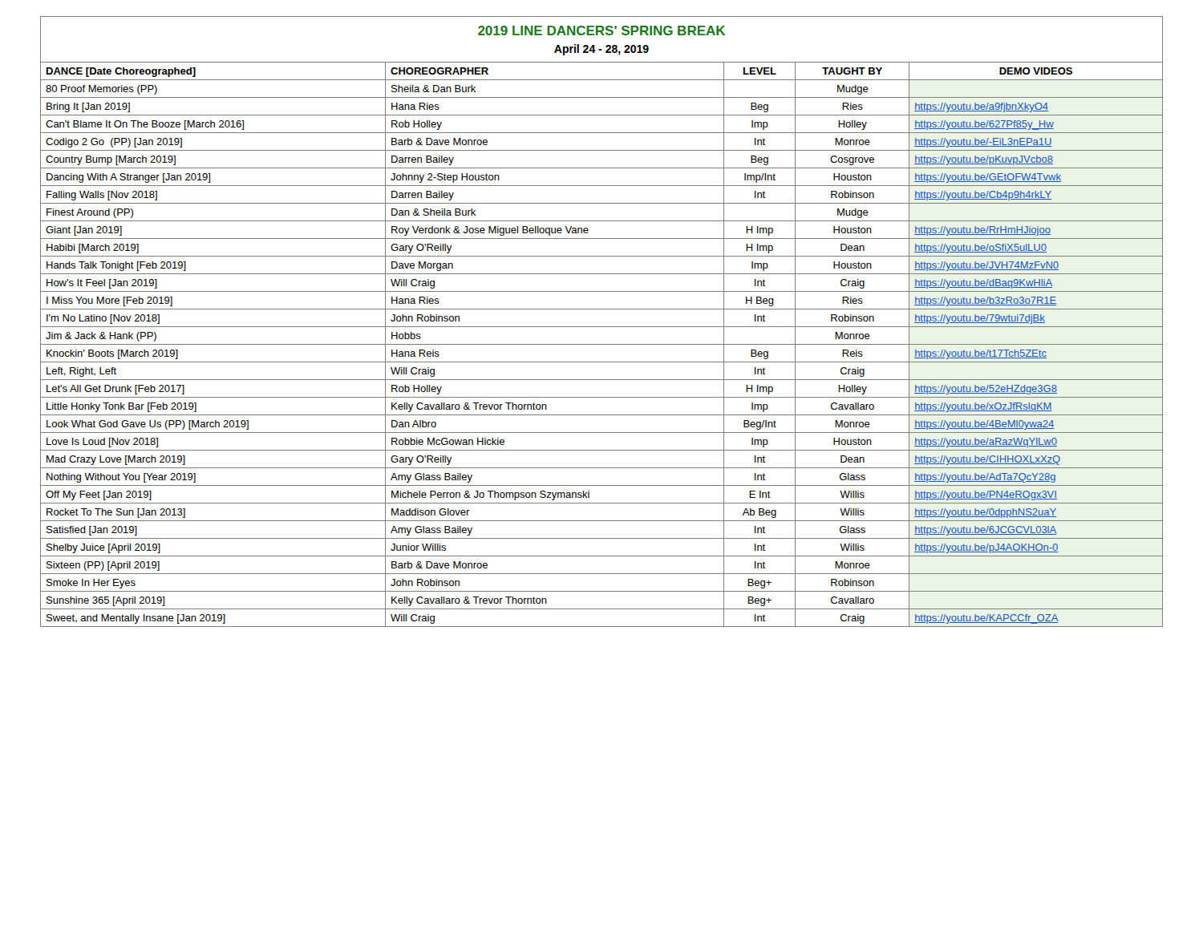2019 LINE DANCERS' SPRING BREAK April 24 - 28, 2019
| DANCE [Date Choreographed] | CHOREOGRAPHER | LEVEL | TAUGHT BY | DEMO VIDEOS |
| --- | --- | --- | --- | --- |
| 80 Proof Memories (PP) | Sheila & Dan Burk | | Mudge | |
| Bring It [Jan 2019] | Hana Ries | Beg | Ries | https://youtu.be/a9fjbnXkyO4 |
| Can't Blame It On The Booze [March 2016] | Rob Holley | Imp | Holley | https://youtu.be/627Pf85y_Hw |
| Codigo 2 Go (PP) [Jan 2019] | Barb & Dave Monroe | Int | Monroe | https://youtu.be/-EiL3nEPa1U |
| Country Bump [March 2019] | Darren Bailey | Beg | Cosgrove | https://youtu.be/pKuvpJVcbo8 |
| Dancing With A Stranger [Jan 2019] | Johnny 2-Step Houston | Imp/Int | Houston | https://youtu.be/GEtOFW4Tvwk |
| Falling Walls [Nov 2018] | Darren Bailey | Int | Robinson | https://youtu.be/Cb4p9h4rkLY |
| Finest Around (PP) | Dan & Sheila Burk | | Mudge | |
| Giant [Jan 2019] | Roy Verdonk & Jose Miguel Belloque Vane | H Imp | Houston | https://youtu.be/RrHmHJiojoo |
| Habibi [March 2019] | Gary O'Reilly | H Imp | Dean | https://youtu.be/oSfiX5ulLU0 |
| Hands Talk Tonight [Feb 2019] | Dave Morgan | Imp | Houston | https://youtu.be/JVH74MzFvN0 |
| How's It Feel [Jan 2019] | Will Craig | Int | Craig | https://youtu.be/dBaq9KwHliA |
| I Miss You More [Feb 2019] | Hana Ries | H Beg | Ries | https://youtu.be/b3zRo3o7R1E |
| I'm No Latino [Nov 2018] | John Robinson | Int | Robinson | https://youtu.be/79wtui7djBk |
| Jim & Jack & Hank (PP) | Hobbs | | Monroe | |
| Knockin' Boots [March 2019] | Hana Reis | Beg | Reis | https://youtu.be/t17Tch5ZEtc |
| Left, Right, Left | Will Craig | Int | Craig | |
| Let's All Get Drunk [Feb 2017] | Rob Holley | H Imp | Holley | https://youtu.be/52eHZdge3G8 |
| Little Honky Tonk Bar [Feb 2019] | Kelly Cavallaro & Trevor Thornton | Imp | Cavallaro | https://youtu.be/xOzJfRslqKM |
| Look What God Gave Us (PP) [March 2019] | Dan Albro | Beg/Int | Monroe | https://youtu.be/4BeMl0ywa24 |
| Love Is Loud [Nov 2018] | Robbie McGowan Hickie | Imp | Houston | https://youtu.be/aRazWqYlLw0 |
| Mad Crazy Love [March 2019] | Gary O'Reilly | Int | Dean | https://youtu.be/CIHHOXLxXzQ |
| Nothing Without You [Year 2019] | Amy Glass Bailey | Int | Glass | https://youtu.be/AdTa7QcY28g |
| Off My Feet [Jan 2019] | Michele Perron & Jo Thompson Szymanski | E Int | Willis | https://youtu.be/PN4eROgx3VI |
| Rocket To The Sun [Jan 2013] | Maddison Glover | Ab Beg | Willis | https://youtu.be/0dpphNS2uaY |
| Satisfied [Jan 2019] | Amy Glass Bailey | Int | Glass | https://youtu.be/6JCGCVL03lA |
| Shelby Juice [April 2019] | Junior Willis | Int | Willis | https://youtu.be/pJ4AOKHOn-0 |
| Sixteen (PP) [April 2019] | Barb & Dave Monroe | Int | Monroe | |
| Smoke In Her Eyes | John Robinson | Beg+ | Robinson | |
| Sunshine 365 [April 2019] | Kelly Cavallaro & Trevor Thornton | Beg+ | Cavallaro | |
| Sweet, and Mentally Insane [Jan 2019] | Will Craig | Int | Craig | https://youtu.be/KAPCCfr_OZA |